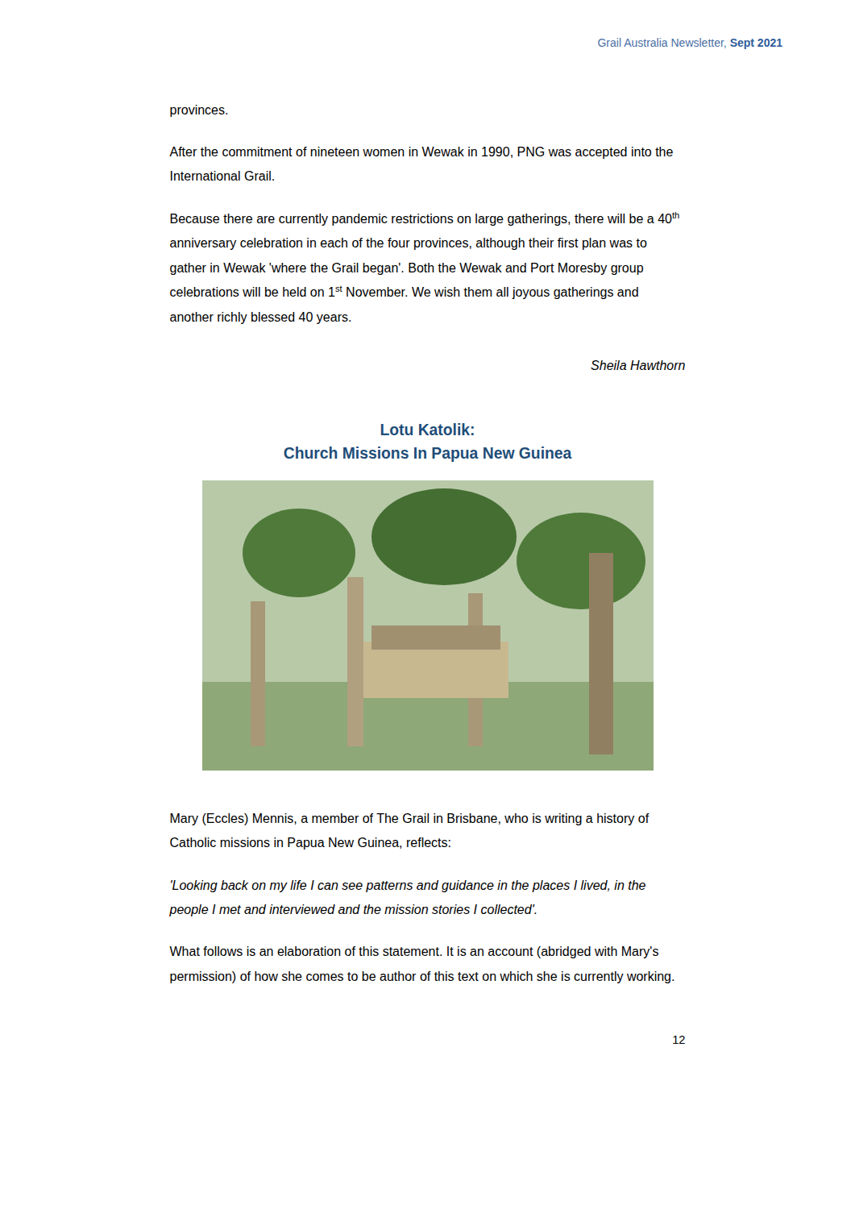Grail Australia Newsletter, Sept 2021
provinces.
After the commitment of nineteen women in Wewak in 1990, PNG was accepted into the International Grail.
Because there are currently pandemic restrictions on large gatherings, there will be a 40th anniversary celebration in each of the four provinces, although their first plan was to gather in Wewak 'where the Grail began'. Both the Wewak and Port Moresby group celebrations will be held on 1st November. We wish them all joyous gatherings and another richly blessed 40 years.
Sheila Hawthorn
Lotu Katolik:
Church Missions In Papua New Guinea
Mary (Eccles) Mennis, a member of The Grail in Brisbane, who is writing a history of Catholic missions in Papua New Guinea, reflects:
'Looking back on my life I can see patterns and guidance in the places I lived, in the people I met and interviewed and the mission stories I collected'.
What follows is an elaboration of this statement. It is an account (abridged with Mary's permission) of how she comes to be author of this text on which she is currently working.
12